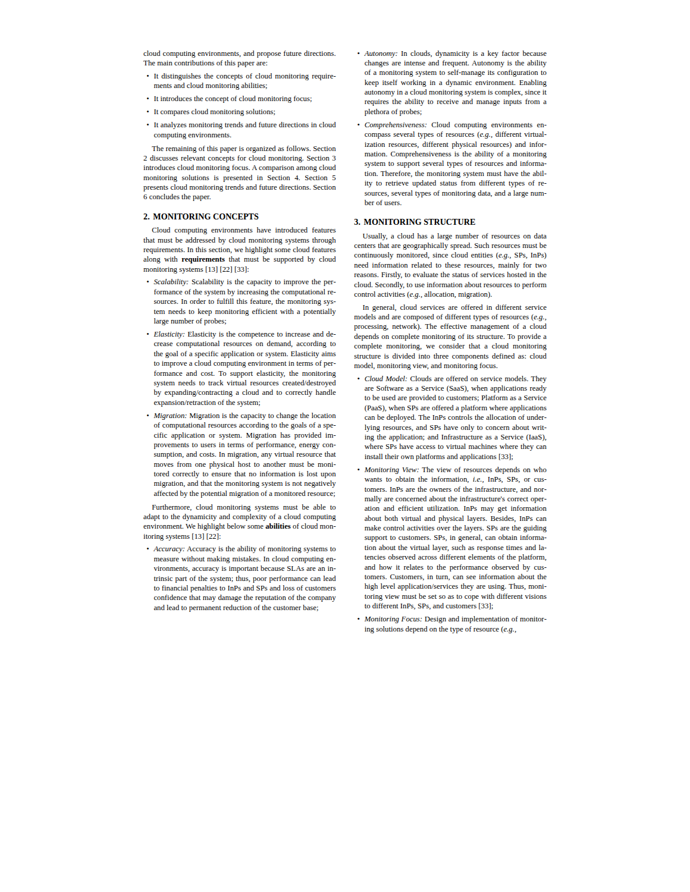cloud computing environments, and propose future directions. The main contributions of this paper are:
It distinguishes the concepts of cloud monitoring requirements and cloud monitoring abilities;
It introduces the concept of cloud monitoring focus;
It compares cloud monitoring solutions;
It analyzes monitoring trends and future directions in cloud computing environments.
The remaining of this paper is organized as follows. Section 2 discusses relevant concepts for cloud monitoring. Section 3 introduces cloud monitoring focus. A comparison among cloud monitoring solutions is presented in Section 4. Section 5 presents cloud monitoring trends and future directions. Section 6 concludes the paper.
2. MONITORING CONCEPTS
Cloud computing environments have introduced features that must be addressed by cloud monitoring systems through requirements. In this section, we highlight some cloud features along with requirements that must be supported by cloud monitoring systems [13] [22] [33]:
Scalability: Scalability is the capacity to improve the performance of the system by increasing the computational resources. In order to fulfill this feature, the monitoring system needs to keep monitoring efficient with a potentially large number of probes;
Elasticity: Elasticity is the competence to increase and decrease computational resources on demand, according to the goal of a specific application or system. Elasticity aims to improve a cloud computing environment in terms of performance and cost. To support elasticity, the monitoring system needs to track virtual resources created/destroyed by expanding/contracting a cloud and to correctly handle expansion/retraction of the system;
Migration: Migration is the capacity to change the location of computational resources according to the goals of a specific application or system. Migration has provided improvements to users in terms of performance, energy consumption, and costs. In migration, any virtual resource that moves from one physical host to another must be monitored correctly to ensure that no information is lost upon migration, and that the monitoring system is not negatively affected by the potential migration of a monitored resource;
Furthermore, cloud monitoring systems must be able to adapt to the dynamicity and complexity of a cloud computing environment. We highlight below some abilities of cloud monitoring systems [13] [22]:
Accuracy: Accuracy is the ability of monitoring systems to measure without making mistakes. In cloud computing environments, accuracy is important because SLAs are an intrinsic part of the system; thus, poor performance can lead to financial penalties to InPs and SPs and loss of customers confidence that may damage the reputation of the company and lead to permanent reduction of the customer base;
Autonomy: In clouds, dynamicity is a key factor because changes are intense and frequent. Autonomy is the ability of a monitoring system to self-manage its configuration to keep itself working in a dynamic environment. Enabling autonomy in a cloud monitoring system is complex, since it requires the ability to receive and manage inputs from a plethora of probes;
Comprehensiveness: Cloud computing environments encompass several types of resources (e.g., different virtualization resources, different physical resources) and information. Comprehensiveness is the ability of a monitoring system to support several types of resources and information. Therefore, the monitoring system must have the ability to retrieve updated status from different types of resources, several types of monitoring data, and a large number of users.
3. MONITORING STRUCTURE
Usually, a cloud has a large number of resources on data centers that are geographically spread. Such resources must be continuously monitored, since cloud entities (e.g., SPs, InPs) need information related to these resources, mainly for two reasons. Firstly, to evaluate the status of services hosted in the cloud. Secondly, to use information about resources to perform control activities (e.g., allocation, migration).
In general, cloud services are offered in different service models and are composed of different types of resources (e.g., processing, network). The effective management of a cloud depends on complete monitoring of its structure. To provide a complete monitoring, we consider that a cloud monitoring structure is divided into three components defined as: cloud model, monitoring view, and monitoring focus.
Cloud Model: Clouds are offered on service models. They are Software as a Service (SaaS), when applications ready to be used are provided to customers; Platform as a Service (PaaS), when SPs are offered a platform where applications can be deployed. The InPs controls the allocation of underlying resources, and SPs have only to concern about writing the application; and Infrastructure as a Service (IaaS), where SPs have access to virtual machines where they can install their own platforms and applications [33];
Monitoring View: The view of resources depends on who wants to obtain the information, i.e., InPs, SPs, or customers. InPs are the owners of the infrastructure, and normally are concerned about the infrastructure's correct operation and efficient utilization. InPs may get information about both virtual and physical layers. Besides, InPs can make control activities over the layers. SPs are the guiding support to customers. SPs, in general, can obtain information about the virtual layer, such as response times and latencies observed across different elements of the platform, and how it relates to the performance observed by customers. Customers, in turn, can see information about the high level application/services they are using. Thus, monitoring view must be set so as to cope with different visions to different InPs, SPs, and customers [33];
Monitoring Focus: Design and implementation of monitoring solutions depend on the type of resource (e.g.,